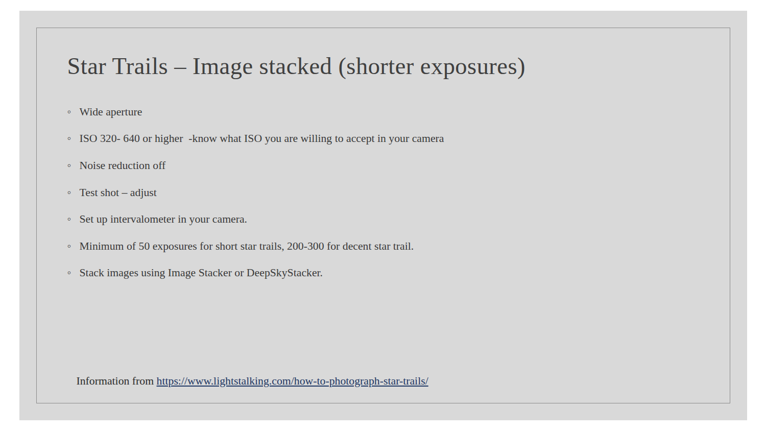Star Trails – Image stacked (shorter exposures)
Wide aperture
ISO 320- 640 or higher -know what ISO you are willing to accept in your camera
Noise reduction off
Test shot – adjust
Set up intervalometer in your camera.
Minimum of 50 exposures for short star trails, 200-300 for decent star trail.
Stack images using Image Stacker or DeepSkyStacker.
Information from https://www.lightstalking.com/how-to-photograph-star-trails/